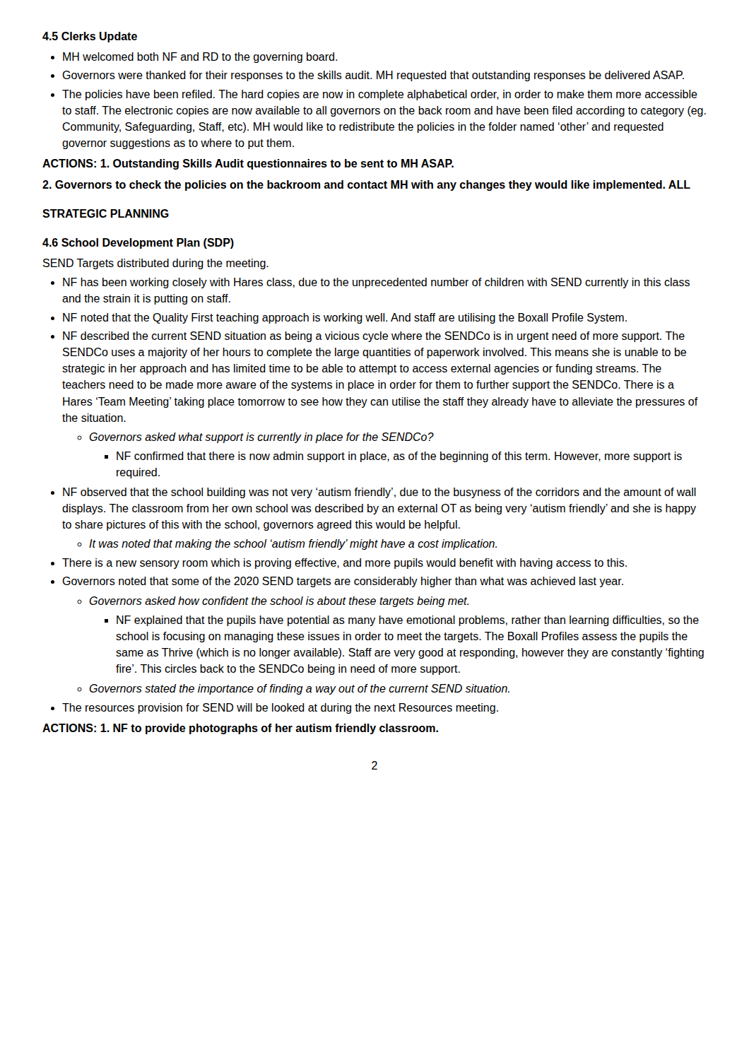4.5 Clerks Update
MH welcomed both NF and RD to the governing board.
Governors were thanked for their responses to the skills audit. MH requested that outstanding responses be delivered ASAP.
The policies have been refiled. The hard copies are now in complete alphabetical order, in order to make them more accessible to staff. The electronic copies are now available to all governors on the back room and have been filed according to category (eg. Community, Safeguarding, Staff, etc). MH would like to redistribute the policies in the folder named ‘other’ and requested governor suggestions as to where to put them.
ACTIONS: 1. Outstanding Skills Audit questionnaires to be sent to MH ASAP.
2. Governors to check the policies on the backroom and contact MH with any changes they would like implemented. ALL
STRATEGIC PLANNING
4.6 School Development Plan (SDP)
SEND Targets distributed during the meeting.
NF has been working closely with Hares class, due to the unprecedented number of children with SEND currently in this class and the strain it is putting on staff.
NF noted that the Quality First teaching approach is working well. And staff are utilising the Boxall Profile System.
NF described the current SEND situation as being a vicious cycle where the SENDCo is in urgent need of more support. The SENDCo uses a majority of her hours to complete the large quantities of paperwork involved. This means she is unable to be strategic in her approach and has limited time to be able to attempt to access external agencies or funding streams. The teachers need to be made more aware of the systems in place in order for them to further support the SENDCo. There is a Hares ‘Team Meeting’ taking place tomorrow to see how they can utilise the staff they already have to alleviate the pressures of the situation.
Governors asked what support is currently in place for the SENDCo?
NF confirmed that there is now admin support in place, as of the beginning of this term. However, more support is required.
NF observed that the school building was not very ‘autism friendly’, due to the busyness of the corridors and the amount of wall displays. The classroom from her own school was described by an external OT as being very ‘autism friendly’ and she is happy to share pictures of this with the school, governors agreed this would be helpful.
It was noted that making the school ‘autism friendly’ might have a cost implication.
There is a new sensory room which is proving effective, and more pupils would benefit with having access to this.
Governors noted that some of the 2020 SEND targets are considerably higher than what was achieved last year.
Governors asked how confident the school is about these targets being met.
NF explained that the pupils have potential as many have emotional problems, rather than learning difficulties, so the school is focusing on managing these issues in order to meet the targets. The Boxall Profiles assess the pupils the same as Thrive (which is no longer available). Staff are very good at responding, however they are constantly ‘fighting fire’. This circles back to the SENDCo being in need of more support.
Governors stated the importance of finding a way out of the currernt SEND situation.
The resources provision for SEND will be looked at during the next Resources meeting.
ACTIONS: 1. NF to provide photographs of her autism friendly classroom.
2